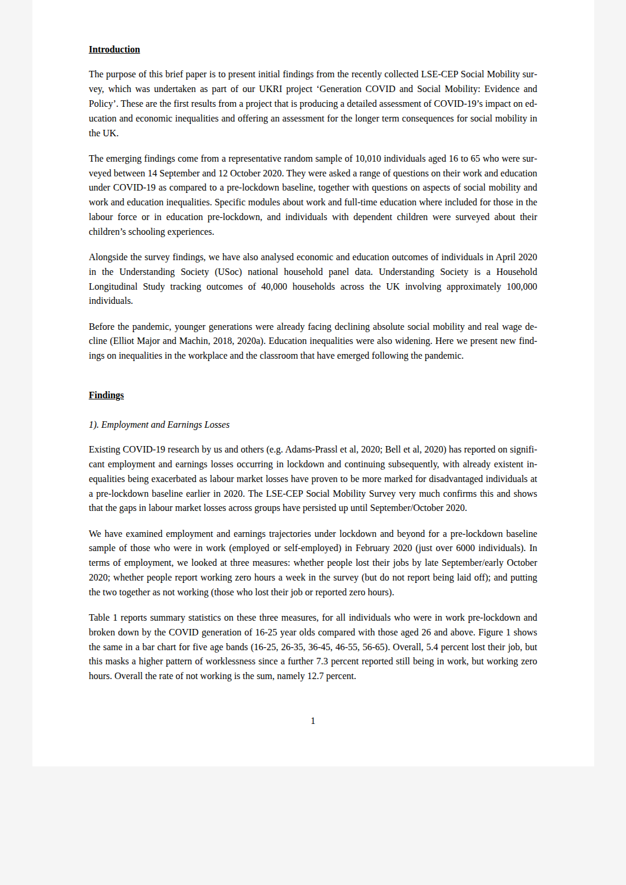Introduction
The purpose of this brief paper is to present initial findings from the recently collected LSE-CEP Social Mobility survey, which was undertaken as part of our UKRI project ‘Generation COVID and Social Mobility: Evidence and Policy’. These are the first results from a project that is producing a detailed assessment of COVID-19’s impact on education and economic inequalities and offering an assessment for the longer term consequences for social mobility in the UK.
The emerging findings come from a representative random sample of 10,010 individuals aged 16 to 65 who were surveyed between 14 September and 12 October 2020. They were asked a range of questions on their work and education under COVID-19 as compared to a pre-lockdown baseline, together with questions on aspects of social mobility and work and education inequalities. Specific modules about work and full-time education where included for those in the labour force or in education pre-lockdown, and individuals with dependent children were surveyed about their children’s schooling experiences.
Alongside the survey findings, we have also analysed economic and education outcomes of individuals in April 2020 in the Understanding Society (USoc) national household panel data. Understanding Society is a Household Longitudinal Study tracking outcomes of 40,000 households across the UK involving approximately 100,000 individuals.
Before the pandemic, younger generations were already facing declining absolute social mobility and real wage decline (Elliot Major and Machin, 2018, 2020a). Education inequalities were also widening. Here we present new findings on inequalities in the workplace and the classroom that have emerged following the pandemic.
Findings
1). Employment and Earnings Losses
Existing COVID-19 research by us and others (e.g. Adams-Prassl et al, 2020; Bell et al, 2020) has reported on significant employment and earnings losses occurring in lockdown and continuing subsequently, with already existent inequalities being exacerbated as labour market losses have proven to be more marked for disadvantaged individuals at a pre-lockdown baseline earlier in 2020. The LSE-CEP Social Mobility Survey very much confirms this and shows that the gaps in labour market losses across groups have persisted up until September/October 2020.
We have examined employment and earnings trajectories under lockdown and beyond for a pre-lockdown baseline sample of those who were in work (employed or self-employed) in February 2020 (just over 6000 individuals). In terms of employment, we looked at three measures: whether people lost their jobs by late September/early October 2020; whether people report working zero hours a week in the survey (but do not report being laid off); and putting the two together as not working (those who lost their job or reported zero hours).
Table 1 reports summary statistics on these three measures, for all individuals who were in work pre-lockdown and broken down by the COVID generation of 16-25 year olds compared with those aged 26 and above. Figure 1 shows the same in a bar chart for five age bands (16-25, 26-35, 36-45, 46-55, 56-65). Overall, 5.4 percent lost their job, but this masks a higher pattern of worklessness since a further 7.3 percent reported still being in work, but working zero hours. Overall the rate of not working is the sum, namely 12.7 percent.
1